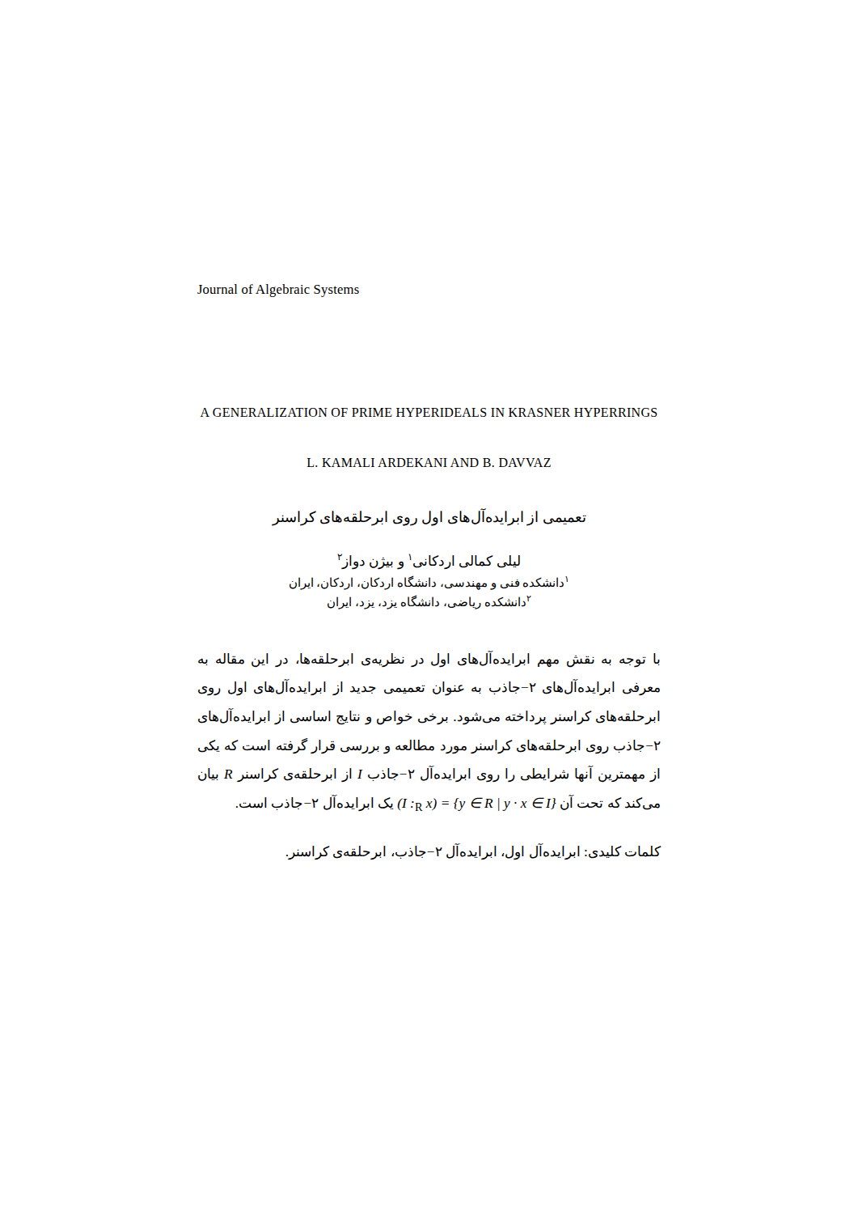Journal of Algebraic Systems
A GENERALIZATION OF PRIME HYPERIDEALS IN KRASNER HYPERRINGS
L. KAMALI ARDEKANI AND B. DAVVAZ
تعمیمی از ابرایده‌آل‌های اول روی ابرحلقه‌های کراسنر
لیلی کمالی اردکانی۱ و بیژن دواز۲
۱دانشکده فنی و مهندسی، دانشگاه اردکان، اردکان، ایران
۲دانشکده ریاضی، دانشگاه یزد، یزد، ایران
با توجه به نقش مهم ابرایده‌آل‌های اول در نظریه‌ی ابرحلقه‌ها، در این مقاله به معرفی ابرایده‌آل‌های ۲−جاذب به عنوان تعمیمی جدید از ابرایده‌آل‌های اول روی ابرحلقه‌های کراسنر پرداخته می‌شود. برخی خواص و نتایج اساسی از ابرایده‌آل‌های ۲−جاذب روی ابرحلقه‌های کراسنر مورد مطالعه و بررسی قرار گرفته است که یکی از مهمترین آنها شرایطی را روی ابرایده‌آل ۲−جاذب I از ابرحلقه‌ی کراسنر R بیان می‌کند که تحت آن (I :R x) = {y ∈ R | y · x ∈ I} یک ابرایده‌آل ۲−جاذب است.
کلمات کلیدی: ابرایده‌آل اول، ابرایده‌آل ۲−جاذب، ابرحلقه‌ی کراسنر.